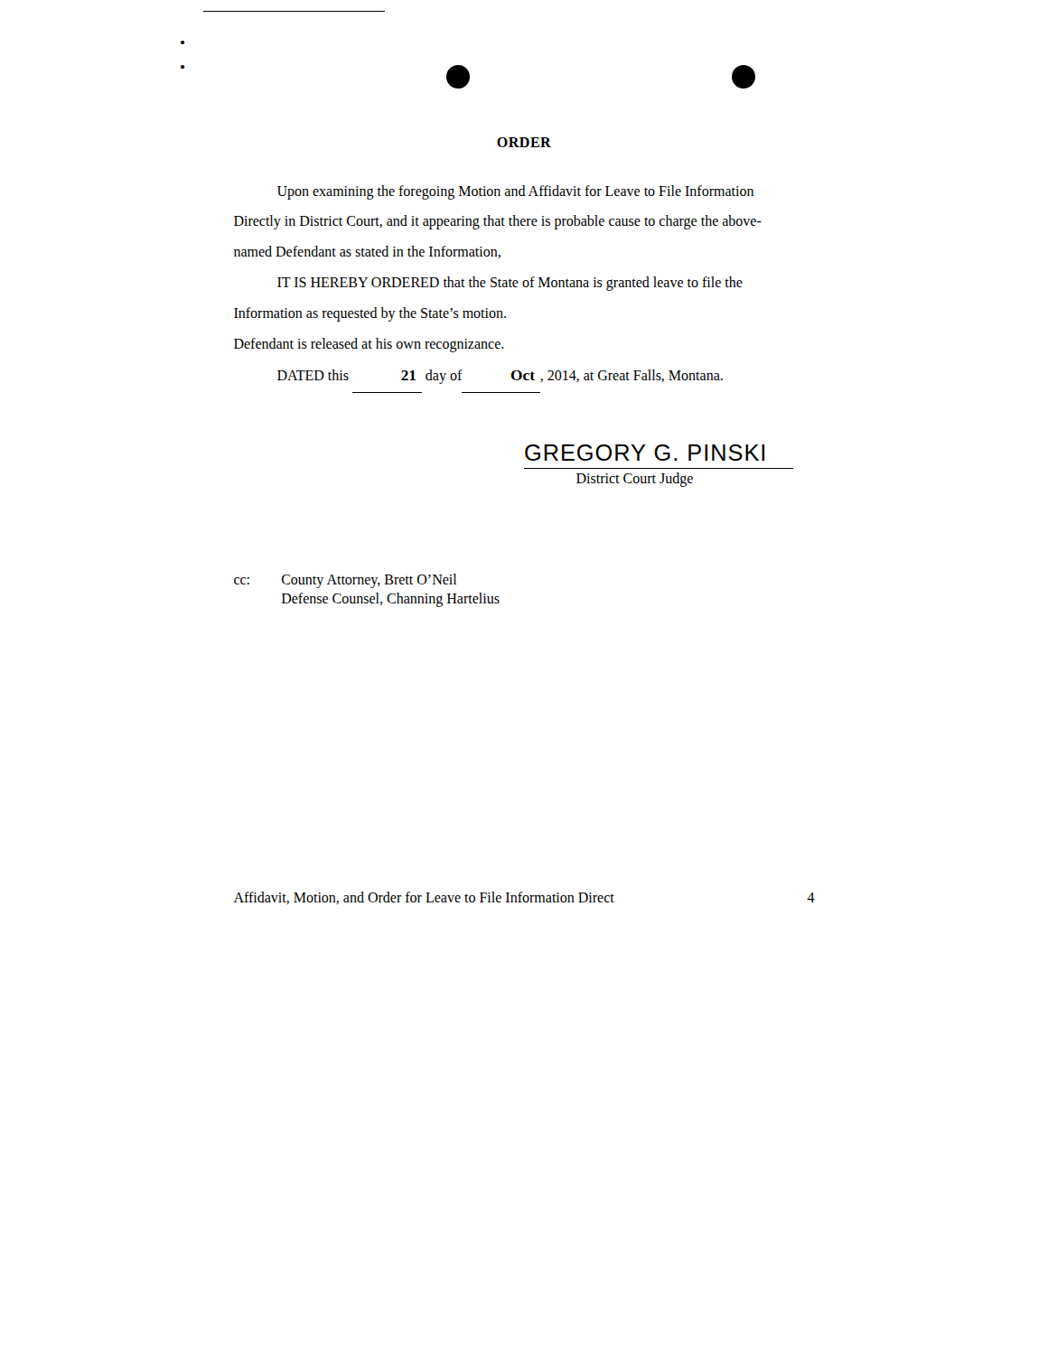•
•
ORDER
Upon examining the foregoing Motion and Affidavit for Leave to File Information
Directly in District Court, and it appearing that there is probable cause to charge the above-
named Defendant as stated in the Information,
IT IS HEREBY ORDERED that the State of Montana is granted leave to file the
Information as requested by the State’s motion.
Defendant is released at his own recognizance.
DATED this 21 day ofOct, 2014, at Great Falls, Montana.
GREGORY G. PINSKI
District Court Judge
cc: County Attorney, Brett O’Neil
Defense Counsel, Channing Hartelius
Affidavit, Motion, and Order for Leave to File Information Direct 4